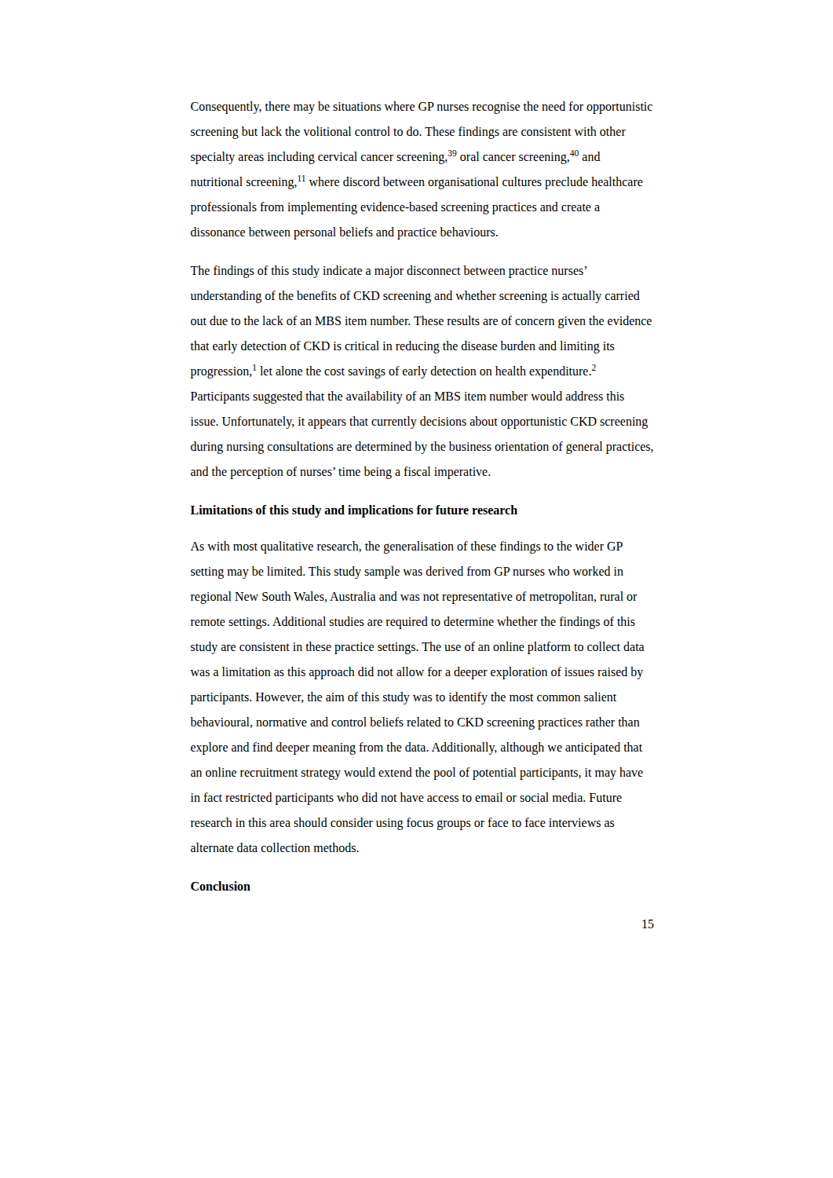Consequently, there may be situations where GP nurses recognise the need for opportunistic screening but lack the volitional control to do. These findings are consistent with other specialty areas including cervical cancer screening,39 oral cancer screening,40 and nutritional screening,11 where discord between organisational cultures preclude healthcare professionals from implementing evidence-based screening practices and create a dissonance between personal beliefs and practice behaviours.
The findings of this study indicate a major disconnect between practice nurses’ understanding of the benefits of CKD screening and whether screening is actually carried out due to the lack of an MBS item number. These results are of concern given the evidence that early detection of CKD is critical in reducing the disease burden and limiting its progression,1 let alone the cost savings of early detection on health expenditure.2 Participants suggested that the availability of an MBS item number would address this issue. Unfortunately, it appears that currently decisions about opportunistic CKD screening during nursing consultations are determined by the business orientation of general practices, and the perception of nurses’ time being a fiscal imperative.
Limitations of this study and implications for future research
As with most qualitative research, the generalisation of these findings to the wider GP setting may be limited. This study sample was derived from GP nurses who worked in regional New South Wales, Australia and was not representative of metropolitan, rural or remote settings. Additional studies are required to determine whether the findings of this study are consistent in these practice settings. The use of an online platform to collect data was a limitation as this approach did not allow for a deeper exploration of issues raised by participants. However, the aim of this study was to identify the most common salient behavioural, normative and control beliefs related to CKD screening practices rather than explore and find deeper meaning from the data. Additionally, although we anticipated that an online recruitment strategy would extend the pool of potential participants, it may have in fact restricted participants who did not have access to email or social media. Future research in this area should consider using focus groups or face to face interviews as alternate data collection methods.
Conclusion
15